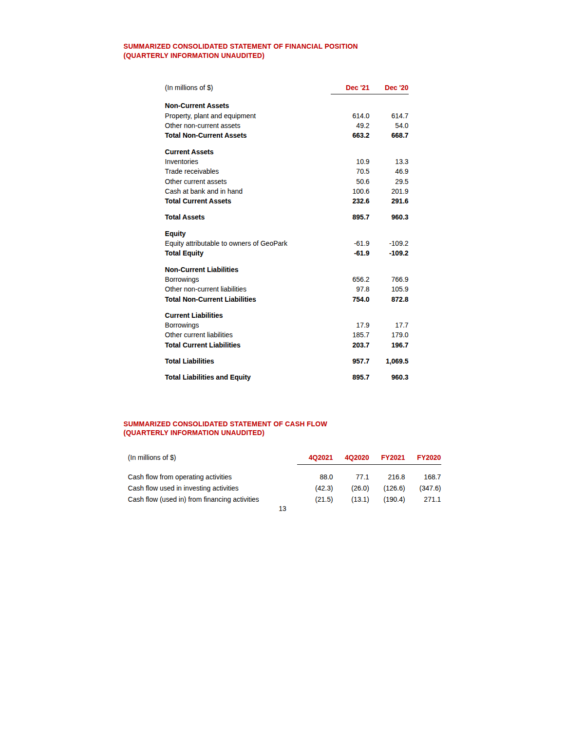SUMMARIZED CONSOLIDATED STATEMENT OF FINANCIAL POSITION (QUARTERLY INFORMATION UNAUDITED)
| (In millions of $) | Dec '21 | Dec '20 |
| Non-Current Assets | | |
| Property, plant and equipment | 614.0 | 614.7 |
| Other non-current assets | 49.2 | 54.0 |
| Total Non-Current Assets | 663.2 | 668.7 |
| Current Assets | | |
| Inventories | 10.9 | 13.3 |
| Trade receivables | 70.5 | 46.9 |
| Other current assets | 50.6 | 29.5 |
| Cash at bank and in hand | 100.6 | 201.9 |
| Total Current Assets | 232.6 | 291.6 |
| Total Assets | 895.7 | 960.3 |
| Equity | | |
| Equity attributable to owners of GeoPark | -61.9 | -109.2 |
| Total Equity | -61.9 | -109.2 |
| Non-Current Liabilities | | |
| Borrowings | 656.2 | 766.9 |
| Other non-current liabilities | 97.8 | 105.9 |
| Total Non-Current Liabilities | 754.0 | 872.8 |
| Current Liabilities | | |
| Borrowings | 17.9 | 17.7 |
| Other current liabilities | 185.7 | 179.0 |
| Total Current Liabilities | 203.7 | 196.7 |
| Total Liabilities | 957.7 | 1,069.5 |
| Total Liabilities and Equity | 895.7 | 960.3 |
SUMMARIZED CONSOLIDATED STATEMENT OF CASH FLOW (QUARTERLY INFORMATION UNAUDITED)
| (In millions of $) | 4Q2021 | 4Q2020 | FY2021 | FY2020 |
| Cash flow from operating activities | 88.0 | 77.1 | 216.8 | 168.7 |
| Cash flow used in investing activities | (42.3) | (26.0) | (126.6) | (347.6) |
| Cash flow (used in) from financing activities | (21.5) | (13.1) | (190.4) | 271.1 |
13